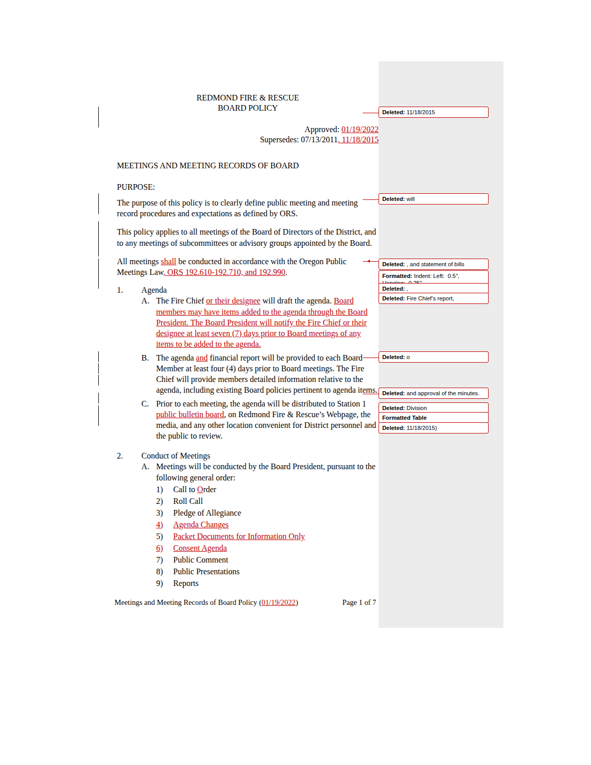REDMOND FIRE & RESCUE
BOARD POLICY
Approved: 01/19/2022
Supersedes: 07/13/2011, 11/18/2015
MEETINGS AND MEETING RECORDS OF BOARD
PURPOSE:
The purpose of this policy is to clearly define public meeting and meeting record procedures and expectations as defined by ORS.
This policy applies to all meetings of the Board of Directors of the District, and to any meetings of subcommittees or advisory groups appointed by the Board.
All meetings shall be conducted in accordance with the Oregon Public Meetings Law, ORS 192.610-192.710, and 192.990.
1. Agenda
A. The Fire Chief or their designee will draft the agenda. Board members may have items added to the agenda through the Board President. The Board President will notify the Fire Chief or their designee at least seven (7) days prior to Board meetings of any items to be added to the agenda.
B. The agenda and financial report will be provided to each Board Member at least four (4) days prior to Board meetings. The Fire Chief will provide members detailed information relative to the agenda, including existing Board policies pertinent to agenda items.
C. Prior to each meeting, the agenda will be distributed to Station 1 public bulletin board, on Redmond Fire & Rescue’s Webpage, the media, and any other location convenient for District personnel and the public to review.
2. Conduct of Meetings
A. Meetings will be conducted by the Board President, pursuant to the following general order:
1) Call to Order
2) Roll Call
3) Pledge of Allegiance
4) Agenda Changes
5) Packet Documents for Information Only
6) Consent Agenda
7) Public Comment
8) Public Presentations
9) Reports
Deleted: 11/18/2015
Deleted: will
Deleted: , and statement of bills
Formatted: Indent: Left: 0.5", Hanging: 0.25"
Deleted: ,
Deleted: Fire Chief’s report,
Deleted: o
Deleted: and approval of the minutes.
Deleted: Division
Formatted Table
Deleted: 11/18/2015)
Meetings and Meeting Records of Board Policy (01/19/2022) Page 1 of 7